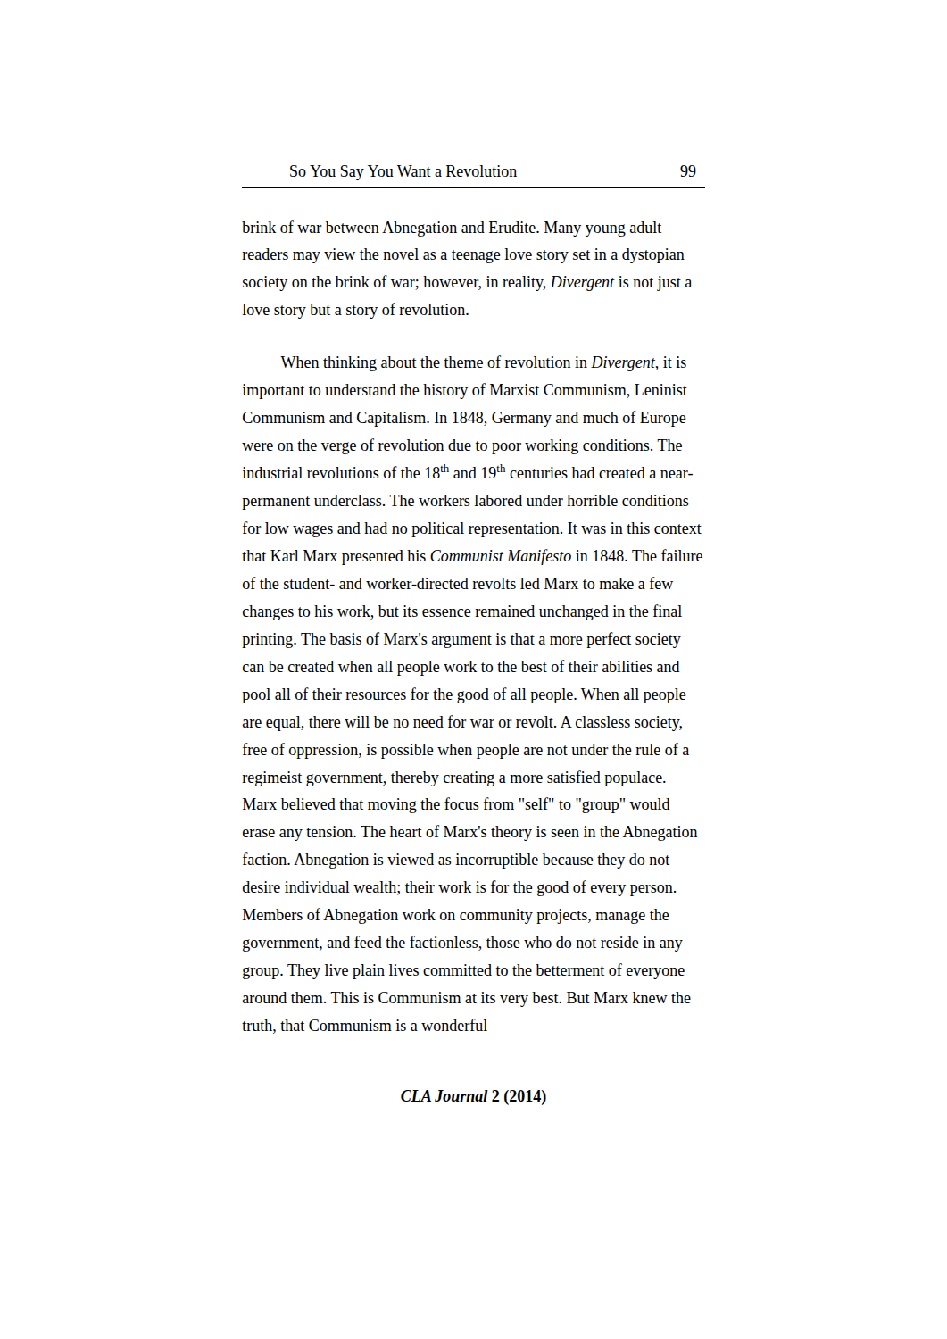So You Say You Want a Revolution 99
brink of war between Abnegation and Erudite. Many young adult readers may view the novel as a teenage love story set in a dystopian society on the brink of war; however, in reality, Divergent is not just a love story but a story of revolution.
When thinking about the theme of revolution in Divergent, it is important to understand the history of Marxist Communism, Leninist Communism and Capitalism. In 1848, Germany and much of Europe were on the verge of revolution due to poor working conditions. The industrial revolutions of the 18th and 19th centuries had created a near-permanent underclass. The workers labored under horrible conditions for low wages and had no political representation. It was in this context that Karl Marx presented his Communist Manifesto in 1848. The failure of the student- and worker-directed revolts led Marx to make a few changes to his work, but its essence remained unchanged in the final printing. The basis of Marx's argument is that a more perfect society can be created when all people work to the best of their abilities and pool all of their resources for the good of all people. When all people are equal, there will be no need for war or revolt. A classless society, free of oppression, is possible when people are not under the rule of a regimeist government, thereby creating a more satisfied populace. Marx believed that moving the focus from "self" to "group" would erase any tension. The heart of Marx's theory is seen in the Abnegation faction. Abnegation is viewed as incorruptible because they do not desire individual wealth; their work is for the good of every person. Members of Abnegation work on community projects, manage the government, and feed the factionless, those who do not reside in any group. They live plain lives committed to the betterment of everyone around them. This is Communism at its very best. But Marx knew the truth, that Communism is a wonderful
CLA Journal 2 (2014)